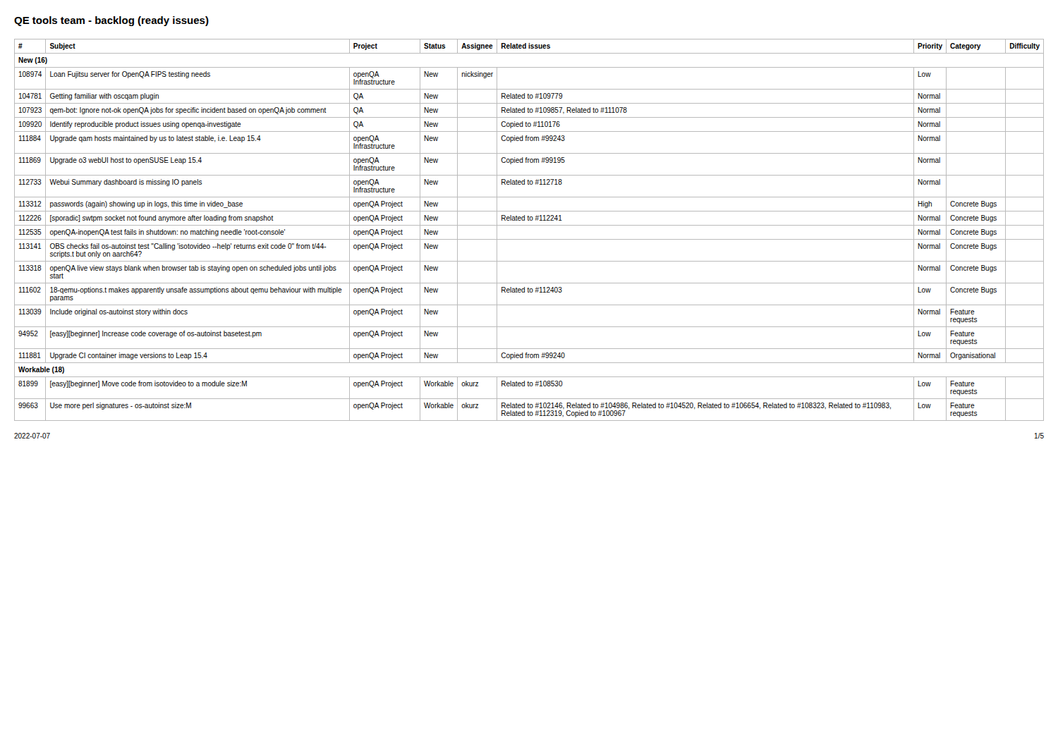QE tools team - backlog (ready issues)
| # | Subject | Project | Status | Assignee | Related issues | Priority | Category | Difficulty |
| --- | --- | --- | --- | --- | --- | --- | --- | --- |
| New (16) |
| 108974 | Loan Fujitsu server for OpenQA FIPS testing needs | openQA Infrastructure | New | nicksinger | | Low | | |
| 104781 | Getting familiar with oscqam plugin | QA | New | | Related to #109779 | Normal | | |
| 107923 | qem-bot: Ignore not-ok openQA jobs for specific incident based on openQA job comment | QA | New | | Related to #109857, Related to #111078 | Normal | | |
| 109920 | Identify reproducible product issues using openqa-investigate | QA | New | | Copied to #110176 | Normal | | |
| 111884 | Upgrade qam hosts maintained by us to latest stable, i.e. Leap 15.4 | openQA Infrastructure | New | | Copied from #99243 | Normal | | |
| 111869 | Upgrade o3 webUI host to openSUSE Leap 15.4 | openQA Infrastructure | New | | Copied from #99195 | Normal | | |
| 112733 | Webui Summary dashboard is missing IO panels | openQA Infrastructure | New | | Related to #112718 | Normal | | |
| 113312 | passwords (again) showing up in logs, this time in video_base | openQA Project | New | | | High | Concrete Bugs | |
| 112226 | [sporadic] swtpm socket not found anymore after loading from snapshot | openQA Project | New | | Related to #112241 | Normal | Concrete Bugs | |
| 112535 | openQA-inopenQA test fails in shutdown: no matching needle 'root-console' | openQA Project | New | | | Normal | Concrete Bugs | |
| 113141 | OBS checks fail os-autoinst test "Calling 'isotovideo --help' returns exit code 0" from t/44-scripts.t but only on aarch64? | openQA Project | New | | | Normal | Concrete Bugs | |
| 113318 | openQA live view stays blank when browser tab is staying open on scheduled jobs until jobs start | openQA Project | New | | | Normal | Concrete Bugs | |
| 111602 | 18-qemu-options.t makes apparently unsafe assumptions about qemu behaviour with multiple params | openQA Project | New | | Related to #112403 | Low | Concrete Bugs | |
| 113039 | Include original os-autoinst story within docs | openQA Project | New | | | Normal | Feature requests | |
| 94952 | [easy][beginner] Increase code coverage of os-autoinst basetest.pm | openQA Project | New | | | Low | Feature requests | |
| 111881 | Upgrade CI container image versions to Leap 15.4 | openQA Project | New | | Copied from #99240 | Normal | Organisational | |
| Workable (18) |
| 81899 | [easy][beginner] Move code from isotovideo to a module size:M | openQA Project | Workable | okurz | Related to #108530 | Low | Feature requests | |
| 99663 | Use more perl signatures - os-autoinst size:M | openQA Project | Workable | okurz | Related to #102146, Related to #104986, Related to #104520, Related to #106654, Related to #108323, Related to #110983, Related to #112319, Copied to #100967 | Low | Feature requests | |
2022-07-07 1/5